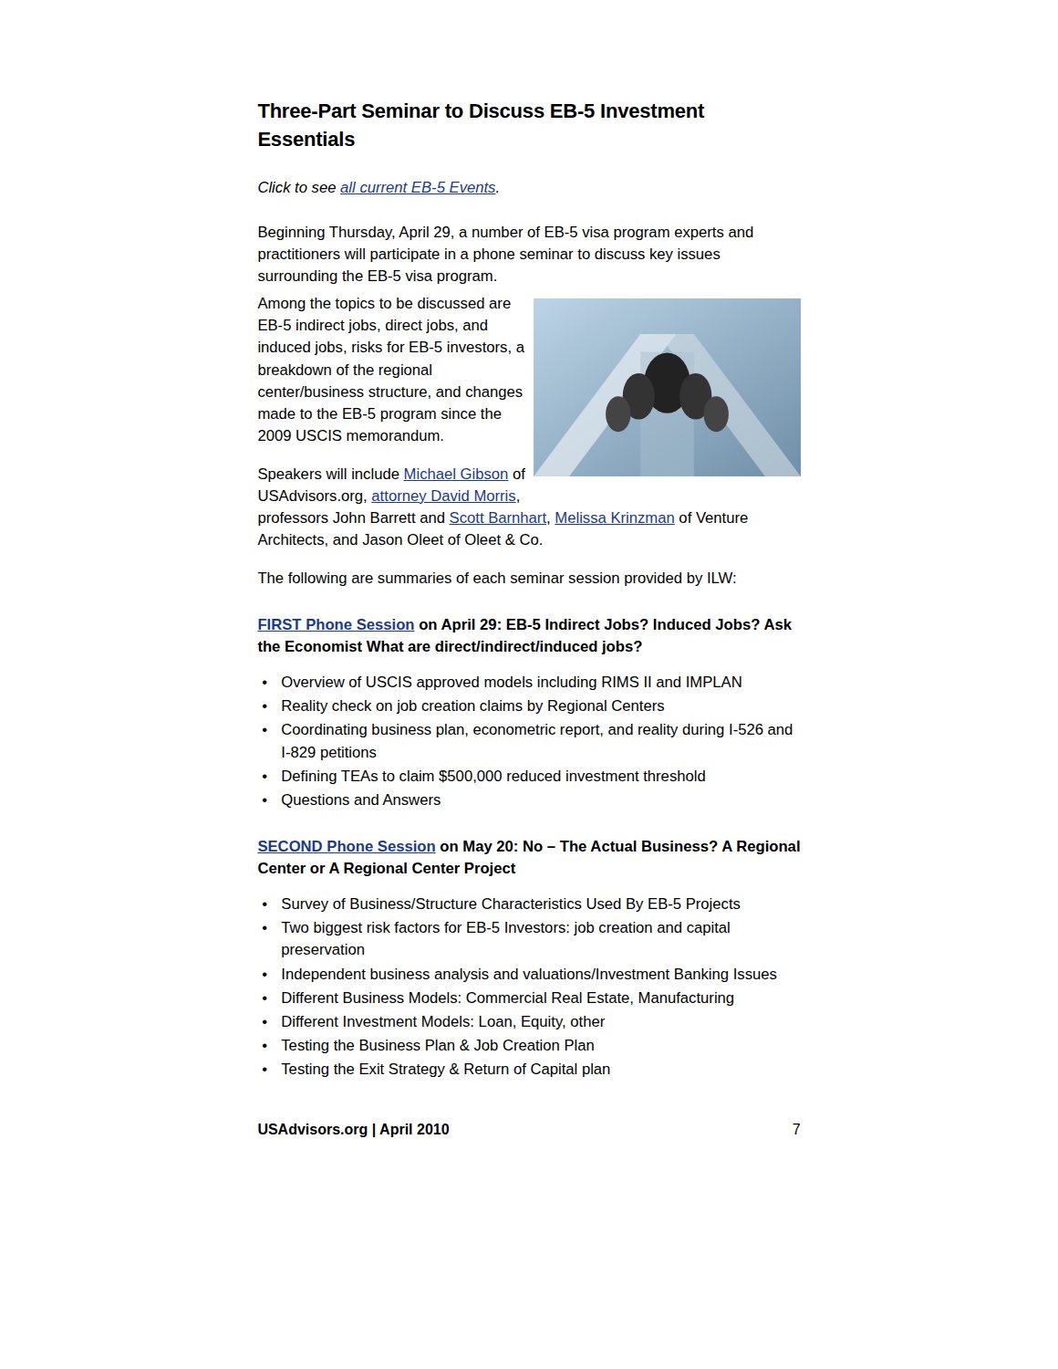Three-Part Seminar to Discuss EB-5 Investment Essentials
Click to see all current EB-5 Events.
Beginning Thursday, April 29, a number of EB-5 visa program experts and practitioners will participate in a phone seminar to discuss key issues surrounding the EB-5 visa program.
Among the topics to be discussed are EB-5 indirect jobs, direct jobs, and induced jobs, risks for EB-5 investors, a breakdown of the regional center/business structure, and changes made to the EB-5 program since the 2009 USCIS memorandum.
Speakers will include Michael Gibson of USAdvisors.org, attorney David Morris, professors John Barrett and Scott Barnhart, Melissa Krinzman of Venture Architects, and Jason Oleet of Oleet & Co.
The following are summaries of each seminar session provided by ILW:
FIRST Phone Session on April 29: EB-5 Indirect Jobs? Induced Jobs? Ask the Economist What are direct/indirect/induced jobs?
Overview of USCIS approved models including RIMS II and IMPLAN
Reality check on job creation claims by Regional Centers
Coordinating business plan, econometric report, and reality during I-526 and I-829 petitions
Defining TEAs to claim $500,000 reduced investment threshold
Questions and Answers
SECOND Phone Session on May 20: No – The Actual Business? A Regional Center or A Regional Center Project
Survey of Business/Structure Characteristics Used By EB-5 Projects
Two biggest risk factors for EB-5 Investors: job creation and capital preservation
Independent business analysis and valuations/Investment Banking Issues
Different Business Models: Commercial Real Estate, Manufacturing
Different Investment Models: Loan, Equity, other
Testing the Business Plan & Job Creation Plan
Testing the Exit Strategy & Return of Capital plan
USAdvisors.org | April 2010 7